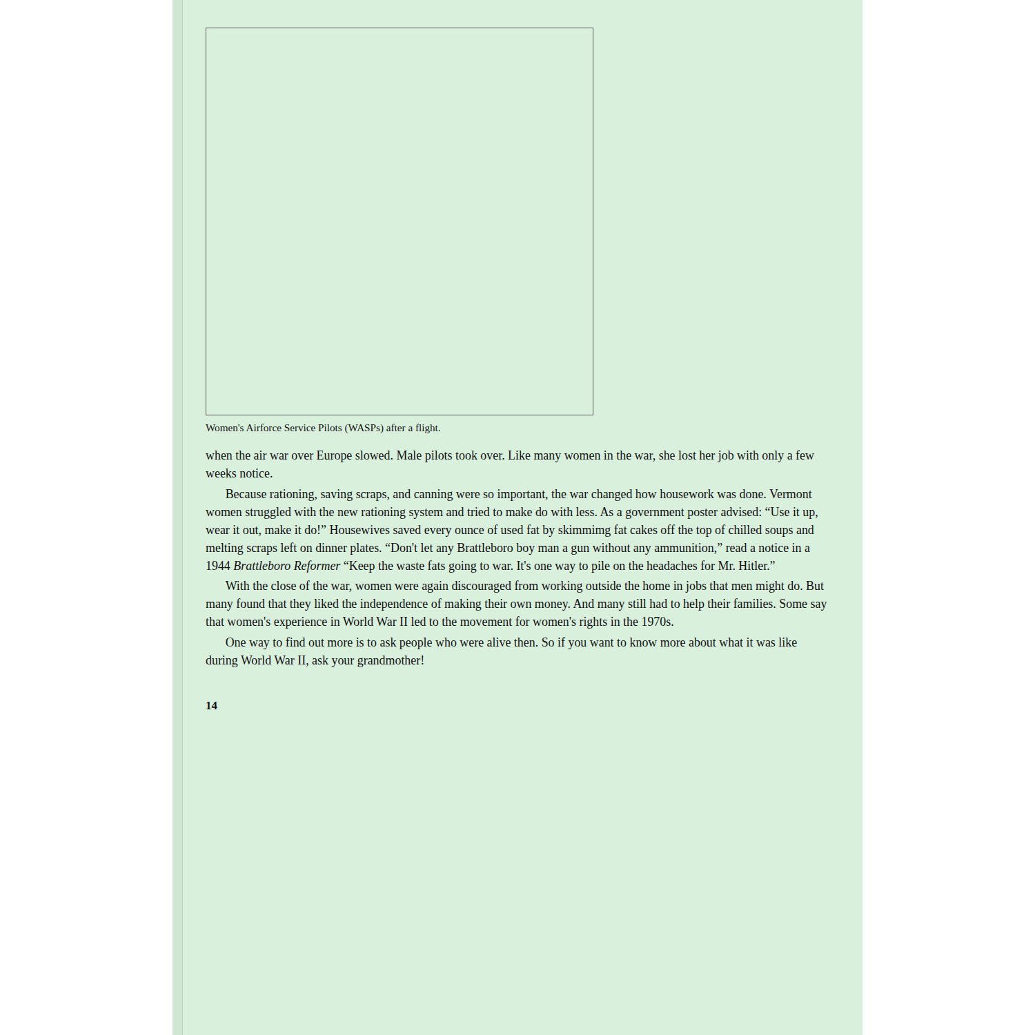Women's Airforce Service Pilots (WASPs) after a flight.
when the air war over Europe slowed. Male pilots took over. Like many women in the war, she lost her job with only a few weeks notice.
Because rationing, saving scraps, and canning were so important, the war changed how housework was done. Vermont women struggled with the new rationing system and tried to make do with less. As a government poster advised: “Use it up, wear it out, make it do!” Housewives saved every ounce of used fat by skimmimg fat cakes off the top of chilled soups and melting scraps left on dinner plates. “Don't let any Brattleboro boy man a gun without any ammunition,” read a notice in a 1944 Brattleboro Reformer “Keep the waste fats going to war. It's one way to pile on the headaches for Mr. Hitler.”
With the close of the war, women were again discouraged from working outside the home in jobs that men might do. But many found that they liked the independence of making their own money. And many still had to help their families. Some say that women's experience in World War II led to the movement for women's rights in the 1970s.
One way to find out more is to ask people who were alive then. So if you want to know more about what it was like during World War II, ask your grandmother!
14